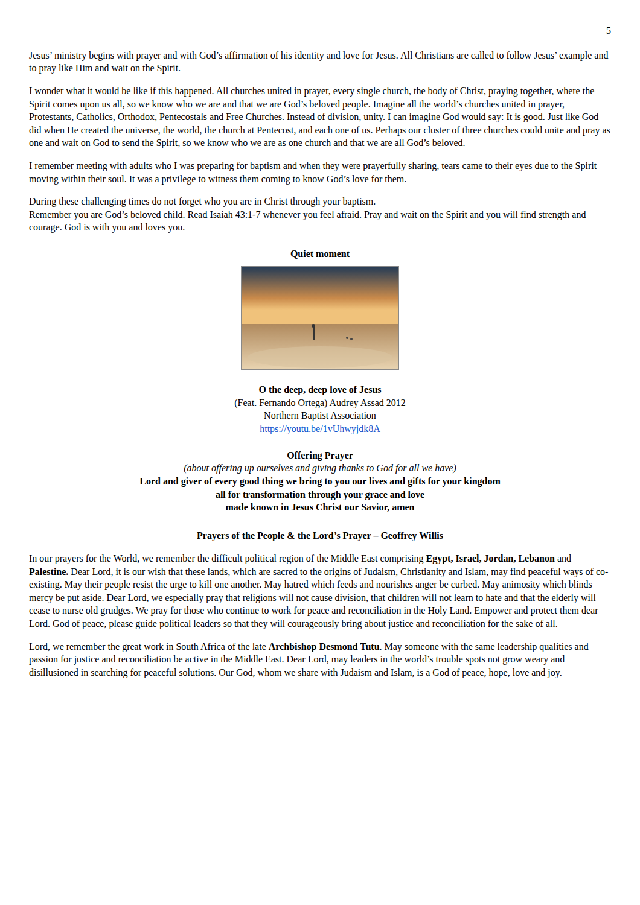5
Jesus’ ministry begins with prayer and with God’s affirmation of his identity and love for Jesus. All Christians are called to follow Jesus’ example and to pray like Him and wait on the Spirit.
I wonder what it would be like if this happened. All churches united in prayer, every single church, the body of Christ, praying together, where the Spirit comes upon us all, so we know who we are and that we are God’s beloved people. Imagine all the world’s churches united in prayer, Protestants, Catholics, Orthodox, Pentecostals and Free Churches. Instead of division, unity. I can imagine God would say: It is good. Just like God did when He created the universe, the world, the church at Pentecost, and each one of us. Perhaps our cluster of three churches could unite and pray as one and wait on God to send the Spirit, so we know who we are as one church and that we are all God’s beloved.
I remember meeting with adults who I was preparing for baptism and when they were prayerfully sharing, tears came to their eyes due to the Spirit moving within their soul. It was a privilege to witness them coming to know God’s love for them.
During these challenging times do not forget who you are in Christ through your baptism.
Remember you are God’s beloved child. Read Isaiah 43:1-7 whenever you feel afraid. Pray and wait on the Spirit and you will find strength and courage. God is with you and loves you.
Quiet moment
O the deep, deep love of Jesus
(Feat. Fernando Ortega) Audrey Assad 2012
Northern Baptist Association
https://youtu.be/1vUhwyjdk8A
Offering Prayer
(about offering up ourselves and giving thanks to God for all we have)
Lord and giver of every good thing we bring to you our lives and gifts for your kingdom
all for transformation through your grace and love
made known in Jesus Christ our Savior, amen
Prayers of the People & the Lord’s Prayer – Geoffrey Willis
In our prayers for the World, we remember the difficult political region of the Middle East comprising Egypt, Israel, Jordan, Lebanon and Palestine. Dear Lord, it is our wish that these lands, which are sacred to the origins of Judaism, Christianity and Islam, may find peaceful ways of co-existing. May their people resist the urge to kill one another. May hatred which feeds and nourishes anger be curbed. May animosity which blinds mercy be put aside. Dear Lord, we especially pray that religions will not cause division, that children will not learn to hate and that the elderly will cease to nurse old grudges. We pray for those who continue to work for peace and reconciliation in the Holy Land. Empower and protect them dear Lord. God of peace, please guide political leaders so that they will courageously bring about justice and reconciliation for the sake of all.
Lord, we remember the great work in South Africa of the late Archbishop Desmond Tutu. May someone with the same leadership qualities and passion for justice and reconciliation be active in the Middle East. Dear Lord, may leaders in the world’s trouble spots not grow weary and disillusioned in searching for peaceful solutions. Our God, whom we share with Judaism and Islam, is a God of peace, hope, love and joy.